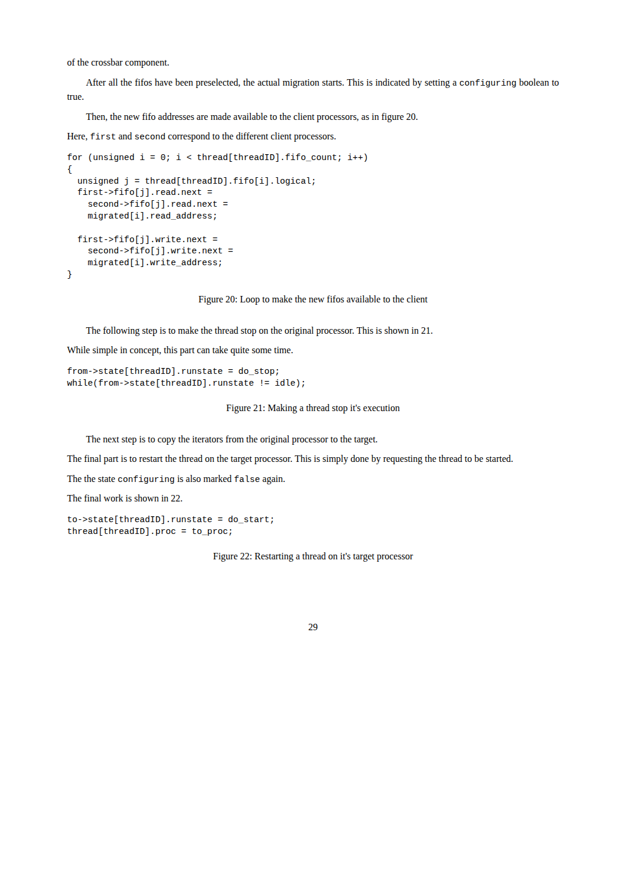of the crossbar component.
After all the fifos have been preselected, the actual migration starts. This is indicated by setting a configuring boolean to true.
Then, the new fifo addresses are made available to the client processors, as in figure 20.
Here, first and second correspond to the different client processors.
for (unsigned i = 0; i < thread[threadID].fifo_count; i++)
{
  unsigned j = thread[threadID].fifo[i].logical;
  first->fifo[j].read.next =
    second->fifo[j].read.next =
    migrated[i].read_address;

  first->fifo[j].write.next =
    second->fifo[j].write.next =
    migrated[i].write_address;
}
Figure 20: Loop to make the new fifos available to the client
The following step is to make the thread stop on the original processor. This is shown in 21.
While simple in concept, this part can take quite some time.
from->state[threadID].runstate = do_stop;
while(from->state[threadID].runstate != idle);
Figure 21: Making a thread stop it's execution
The next step is to copy the iterators from the original processor to the target.
The final part is to restart the thread on the target processor. This is simply done by requesting the thread to be started.
The the state configuring is also marked false again.
The final work is shown in 22.
to->state[threadID].runstate = do_start;
thread[threadID].proc = to_proc;
Figure 22: Restarting a thread on it's target processor
29